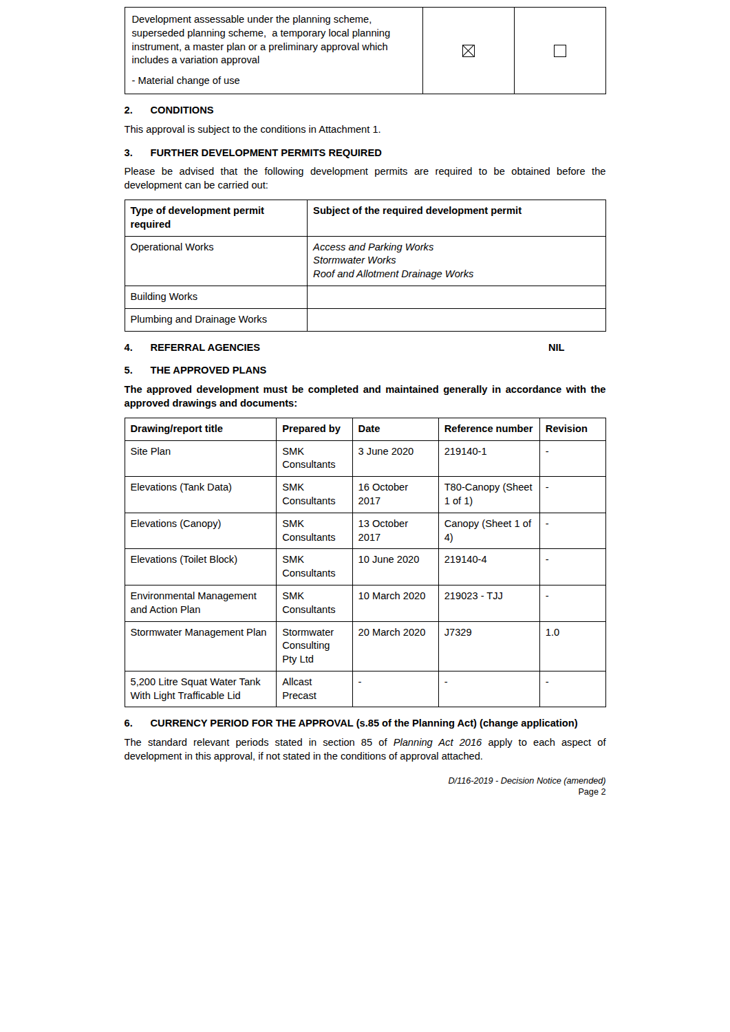| Development assessable under the planning scheme, superseded planning scheme, a temporary local planning instrument, a master plan or a preliminary approval which includes a variation approval - Material change of use | | |
2. CONDITIONS
This approval is subject to the conditions in Attachment 1.
3. FURTHER DEVELOPMENT PERMITS REQUIRED
Please be advised that the following development permits are required to be obtained before the development can be carried out:
| Type of development permit required | Subject of the required development permit |
| --- | --- |
| Operational Works | Access and Parking Works Stormwater Works Roof and Allotment Drainage Works |
| Building Works | |
| Plumbing and Drainage Works | |
4. REFERRAL AGENCIES NIL
5. THE APPROVED PLANS
The approved development must be completed and maintained generally in accordance with the approved drawings and documents:
| Drawing/report title | Prepared by | Date | Reference number | Revision |
| --- | --- | --- | --- | --- |
| Site Plan | SMK Consultants | 3 June 2020 | 219140-1 | - |
| Elevations (Tank Data) | SMK Consultants | 16 October 2017 | T80-Canopy (Sheet 1 of 1) | - |
| Elevations (Canopy) | SMK Consultants | 13 October 2017 | Canopy (Sheet 1 of 4) | - |
| Elevations (Toilet Block) | SMK Consultants | 10 June 2020 | 219140-4 | - |
| Environmental Management and Action Plan | SMK Consultants | 10 March 2020 | 219023 - TJJ | - |
| Stormwater Management Plan | Stormwater Consulting Pty Ltd | 20 March 2020 | J7329 | 1.0 |
| 5,200 Litre Squat Water Tank With Light Trafficable Lid | Allcast Precast | - | - | - |
6. CURRENCY PERIOD FOR THE APPROVAL (s.85 of the Planning Act) (change application)
The standard relevant periods stated in section 85 of Planning Act 2016 apply to each aspect of development in this approval, if not stated in the conditions of approval attached.
D/116-2019 - Decision Notice (amended)
Page 2